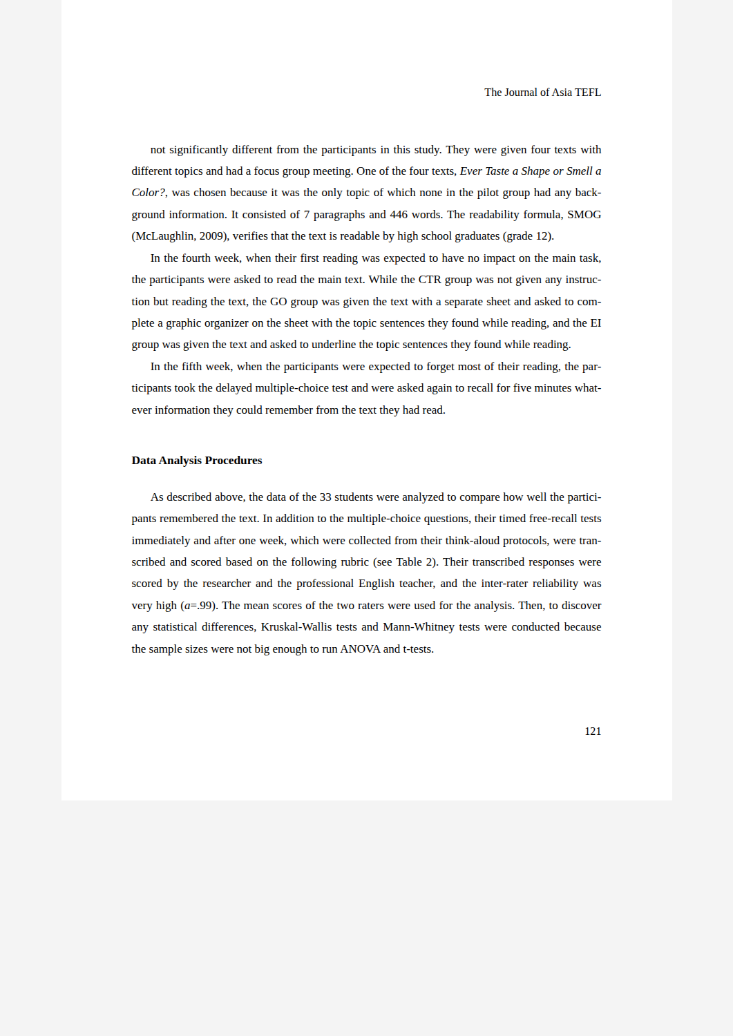The Journal of Asia TEFL
not significantly different from the participants in this study. They were given four texts with different topics and had a focus group meeting. One of the four texts, Ever Taste a Shape or Smell a Color?, was chosen because it was the only topic of which none in the pilot group had any background information. It consisted of 7 paragraphs and 446 words. The readability formula, SMOG (McLaughlin, 2009), verifies that the text is readable by high school graduates (grade 12).
In the fourth week, when their first reading was expected to have no impact on the main task, the participants were asked to read the main text. While the CTR group was not given any instruction but reading the text, the GO group was given the text with a separate sheet and asked to complete a graphic organizer on the sheet with the topic sentences they found while reading, and the EI group was given the text and asked to underline the topic sentences they found while reading.
In the fifth week, when the participants were expected to forget most of their reading, the participants took the delayed multiple-choice test and were asked again to recall for five minutes whatever information they could remember from the text they had read.
Data Analysis Procedures
As described above, the data of the 33 students were analyzed to compare how well the participants remembered the text. In addition to the multiple-choice questions, their timed free-recall tests immediately and after one week, which were collected from their think-aloud protocols, were transcribed and scored based on the following rubric (see Table 2). Their transcribed responses were scored by the researcher and the professional English teacher, and the inter-rater reliability was very high (a=.99). The mean scores of the two raters were used for the analysis. Then, to discover any statistical differences, Kruskal-Wallis tests and Mann-Whitney tests were conducted because the sample sizes were not big enough to run ANOVA and t-tests.
121